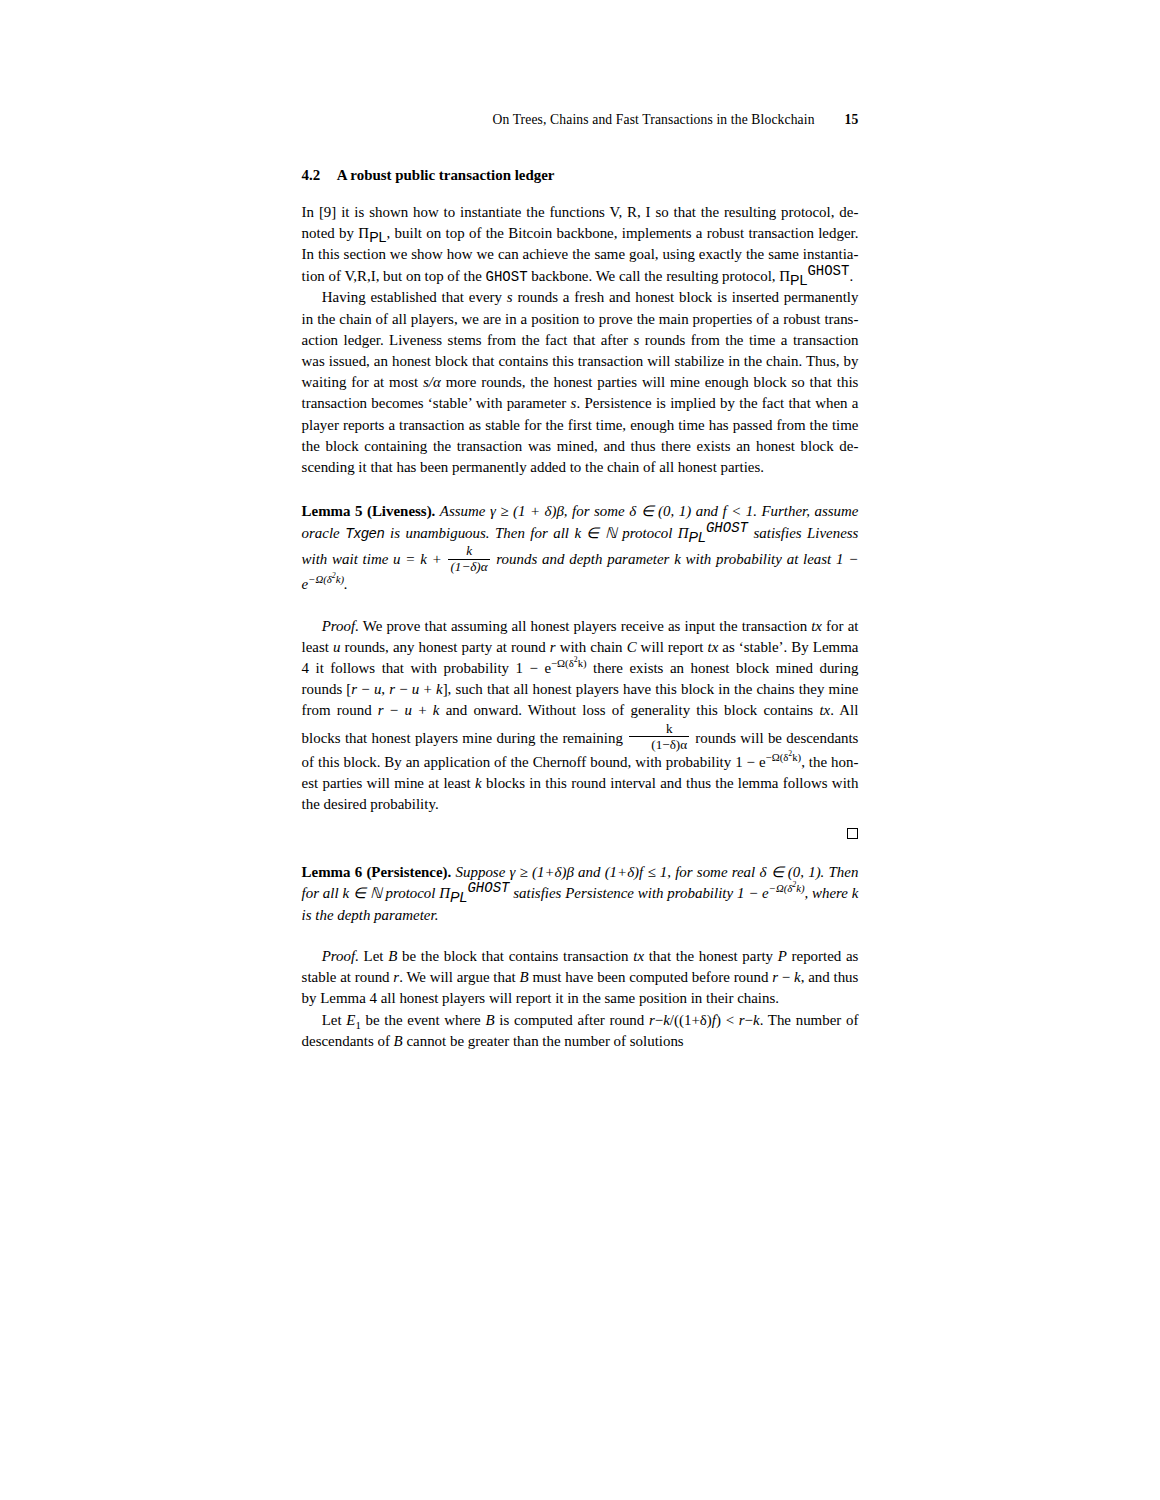On Trees, Chains and Fast Transactions in the Blockchain15
4.2 A robust public transaction ledger
In [9] it is shown how to instantiate the functions V, R, I so that the resulting protocol, denoted by ΠPL, built on top of the Bitcoin backbone, implements a robust transaction ledger. In this section we show how we can achieve the same goal, using exactly the same instantiation of V,R,I, but on top of the GHOST backbone. We call the resulting protocol, ΠPLGHOST.
Having established that every s rounds a fresh and honest block is inserted permanently in the chain of all players, we are in a position to prove the main properties of a robust transaction ledger. Liveness stems from the fact that after s rounds from the time a transaction was issued, an honest block that contains this transaction will stabilize in the chain. Thus, by waiting for at most s/α more rounds, the honest parties will mine enough block so that this transaction becomes ‘stable’ with parameter s. Persistence is implied by the fact that when a player reports a transaction as stable for the first time, enough time has passed from the time the block containing the transaction was mined, and thus there exists an honest block descending it that has been permanently added to the chain of all honest parties.
Lemma 5 (Liveness). Assume γ ≥ (1 + δ)β, for some δ ∈ (0, 1) and f < 1. Further, assume oracle Txgen is unambiguous. Then for all k ∈ ℕ protocol ΠPLGHOST satisfies Liveness with wait time u = k + k(1−δ)α rounds and depth parameter k with probability at least 1 − e−Ω(δ2k).
Proof. We prove that assuming all honest players receive as input the transaction tx for at least u rounds, any honest party at round r with chain C will report tx as ‘stable’. By Lemma 4 it follows that with probability 1 − e−Ω(δ2k) there exists an honest block mined during rounds [r − u, r − u + k], such that all honest players have this block in the chains they mine from round r − u + k and onward. Without loss of generality this block contains tx. All blocks that honest players mine during the remaining k(1−δ)α rounds will be descendants of this block. By an application of the Chernoff bound, with probability 1 − e−Ω(δ2k), the honest parties will mine at least k blocks in this round interval and thus the lemma follows with the desired probability.
Lemma 6 (Persistence). Suppose γ ≥ (1+δ)β and (1+δ)f ≤ 1, for some real δ ∈ (0, 1). Then for all k ∈ ℕ protocol ΠPLGHOST satisfies Persistence with probability 1 − e−Ω(δ2k), where k is the depth parameter.
Proof. Let B be the block that contains transaction tx that the honest party P reported as stable at round r. We will argue that B must have been computed before round r − k, and thus by Lemma 4 all honest players will report it in the same position in their chains.
Let E1 be the event where B is computed after round r−k/((1+δ)f) < r−k. The number of descendants of B cannot be greater than the number of solutions